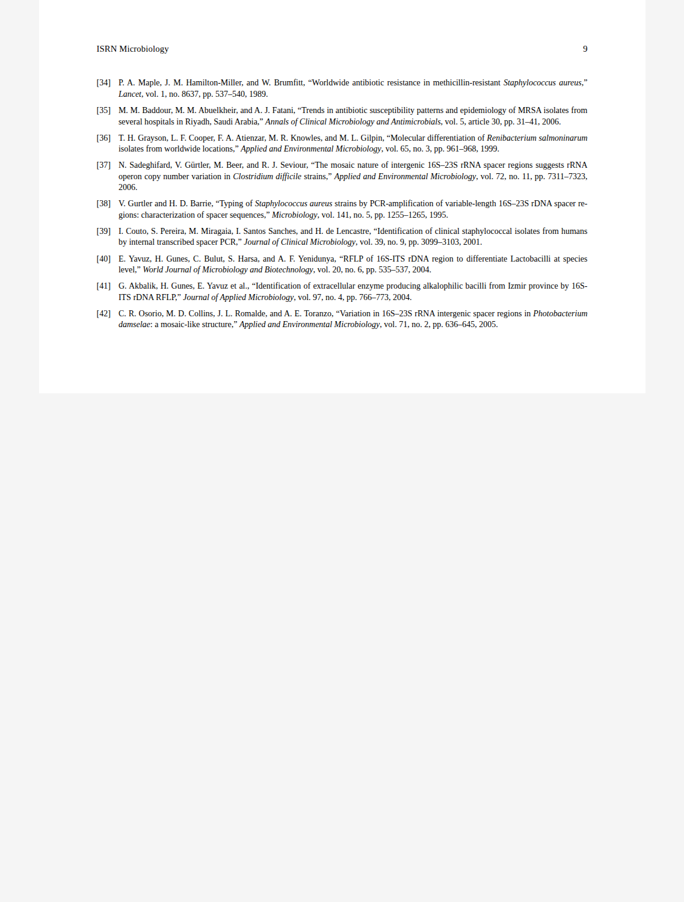ISRN Microbiology
9
[34] P. A. Maple, J. M. Hamilton-Miller, and W. Brumfitt, “Worldwide antibiotic resistance in methicillin-resistant Staphylococcus aureus,” Lancet, vol. 1, no. 8637, pp. 537–540, 1989.
[35] M. M. Baddour, M. M. Abuelkheir, and A. J. Fatani, “Trends in antibiotic susceptibility patterns and epidemiology of MRSA isolates from several hospitals in Riyadh, Saudi Arabia,” Annals of Clinical Microbiology and Antimicrobials, vol. 5, article 30, pp. 31–41, 2006.
[36] T. H. Grayson, L. F. Cooper, F. A. Atienzar, M. R. Knowles, and M. L. Gilpin, “Molecular differentiation of Renibacterium salmoninarum isolates from worldwide locations,” Applied and Environmental Microbiology, vol. 65, no. 3, pp. 961–968, 1999.
[37] N. Sadeghifard, V. Gürtler, M. Beer, and R. J. Seviour, “The mosaic nature of intergenic 16S–23S rRNA spacer regions suggests rRNA operon copy number variation in Clostridium difficile strains,” Applied and Environmental Microbiology, vol. 72, no. 11, pp. 7311–7323, 2006.
[38] V. Gurtler and H. D. Barrie, “Typing of Staphylococcus aureus strains by PCR-amplification of variable-length 16S–23S rDNA spacer regions: characterization of spacer sequences,” Microbiology, vol. 141, no. 5, pp. 1255–1265, 1995.
[39] I. Couto, S. Pereira, M. Miragaia, I. Santos Sanches, and H. de Lencastre, “Identification of clinical staphylococcal isolates from humans by internal transcribed spacer PCR,” Journal of Clinical Microbiology, vol. 39, no. 9, pp. 3099–3103, 2001.
[40] E. Yavuz, H. Gunes, C. Bulut, S. Harsa, and A. F. Yenidunya, “RFLP of 16S-ITS rDNA region to differentiate Lactobacilli at species level,” World Journal of Microbiology and Biotechnology, vol. 20, no. 6, pp. 535–537, 2004.
[41] G. Akbalik, H. Gunes, E. Yavuz et al., “Identification of extracellular enzyme producing alkalophilic bacilli from Izmir province by 16S-ITS rDNA RFLP,” Journal of Applied Microbiology, vol. 97, no. 4, pp. 766–773, 2004.
[42] C. R. Osorio, M. D. Collins, J. L. Romalde, and A. E. Toranzo, “Variation in 16S–23S rRNA intergenic spacer regions in Photobacterium damselae: a mosaic-like structure,” Applied and Environmental Microbiology, vol. 71, no. 2, pp. 636–645, 2005.